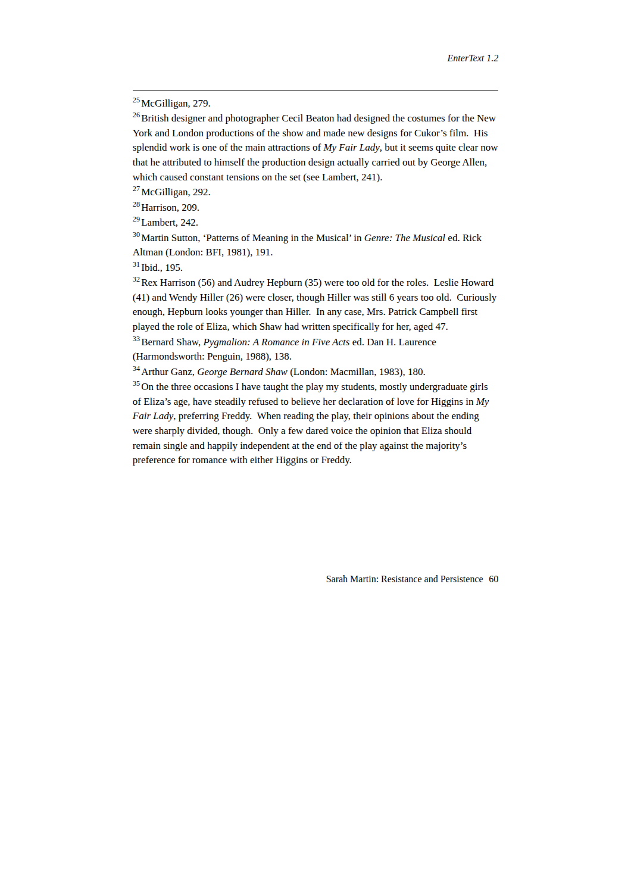EnterText 1.2
25McGilligan, 279.
26British designer and photographer Cecil Beaton had designed the costumes for the New York and London productions of the show and made new designs for Cukor’s film. His splendid work is one of the main attractions of My Fair Lady, but it seems quite clear now that he attributed to himself the production design actually carried out by George Allen, which caused constant tensions on the set (see Lambert, 241).
27McGilligan, 292.
28Harrison, 209.
29Lambert, 242.
30Martin Sutton, ‘Patterns of Meaning in the Musical’ in Genre: The Musical ed. Rick Altman (London: BFI, 1981), 191.
31Ibid., 195.
32Rex Harrison (56) and Audrey Hepburn (35) were too old for the roles. Leslie Howard (41) and Wendy Hiller (26) were closer, though Hiller was still 6 years too old. Curiously enough, Hepburn looks younger than Hiller. In any case, Mrs. Patrick Campbell first played the role of Eliza, which Shaw had written specifically for her, aged 47.
33Bernard Shaw, Pygmalion: A Romance in Five Acts ed. Dan H. Laurence (Harmondsworth: Penguin, 1988), 138.
34Arthur Ganz, George Bernard Shaw (London: Macmillan, 1983), 180.
35On the three occasions I have taught the play my students, mostly undergraduate girls of Eliza’s age, have steadily refused to believe her declaration of love for Higgins in My Fair Lady, preferring Freddy. When reading the play, their opinions about the ending were sharply divided, though. Only a few dared voice the opinion that Eliza should remain single and happily independent at the end of the play against the majority’s preference for romance with either Higgins or Freddy.
Sarah Martin: Resistance and Persistence60